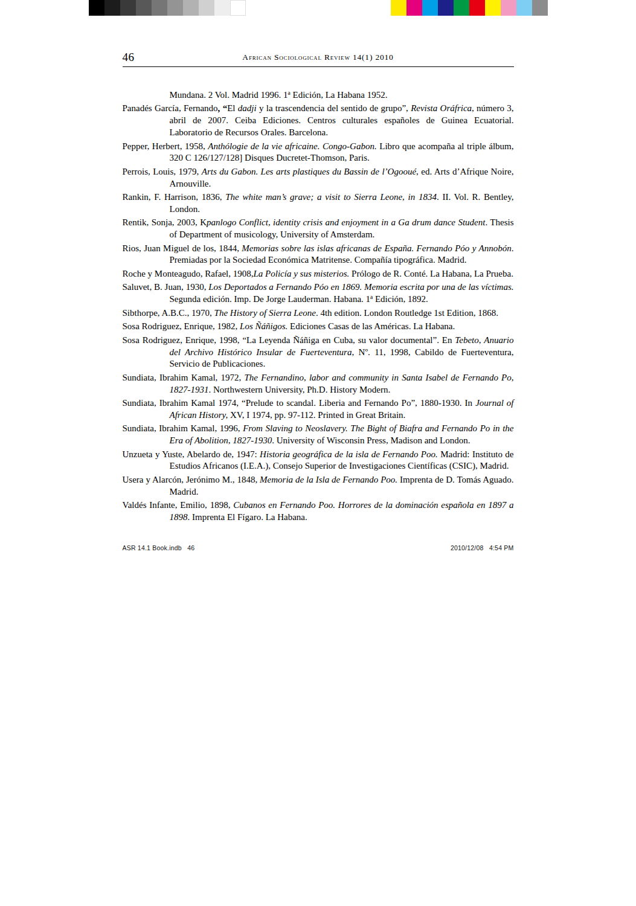46
African Sociological Review 14(1) 2010
Mundana. 2 Vol. Madrid 1996. 1ª Edición, La Habana 1952.
Panadés García, Fernando, “El dadji y la trascendencia del sentido de grupo”, Revista Oráfrica, número 3, abril de 2007. Ceiba Ediciones. Centros culturales españoles de Guinea Ecuatorial. Laboratorio de Recursos Orales. Barcelona.
Pepper, Herbert, 1958, Anthólogie de la vie africaine. Congo-Gabon. Libro que acompaña al triple álbum, 320 C 126/127/128] Disques Ducretet-Thomson, Paris.
Perrois, Louis, 1979, Arts du Gabon. Les arts plastiques du Bassin de l’Ogooué, ed. Arts d’Afrique Noire, Arnouville.
Rankin, F. Harrison, 1836, The white man’s grave; a visit to Sierra Leone, in 1834. II. Vol. R. Bentley, London.
Rentik, Sonja, 2003, Kpanlogo Conflict, identity crisis and enjoyment in a Ga drum dance Student. Thesis of Department of musicology, University of Amsterdam.
Rios, Juan Miguel de los, 1844, Memorias sobre las islas africanas de España. Fernando Póo y Annobón. Premiadas por la Sociedad Económica Matritense. Compañía tipográfica. Madrid.
Roche y Monteagudo, Rafael, 1908,La Policía y sus misterios. Prólogo de R. Conté. La Habana, La Prueba.
Saluvet, B. Juan, 1930, Los Deportados a Fernando Póo en 1869. Memoria escrita por una de las víctimas. Segunda edición. Imp. De Jorge Lauderman. Habana. 1ª Edición, 1892.
Sibthorpe, A.B.C., 1970, The History of Sierra Leone. 4th edition. London Routledge 1st Edition, 1868.
Sosa Rodriguez, Enrique, 1982, Los Ñáñigos. Ediciones Casas de las Américas. La Habana.
Sosa Rodriguez, Enrique, 1998, “La Leyenda Ñáñiga en Cuba, su valor documental”. En Tebeto, Anuario del Archivo Histórico Insular de Fuerteventura, Nº. 11, 1998, Cabildo de Fuerteventura, Servicio de Publicaciones.
Sundiata, Ibrahim Kamal, 1972, The Fernandino, labor and community in Santa Isabel de Fernando Po, 1827-1931. Northwestern University, Ph.D. History Modern.
Sundiata, Ibrahim Kamal 1974, “Prelude to scandal. Liberia and Fernando Po”, 1880-1930. In Journal of African History, XV, I 1974, pp. 97-112. Printed in Great Britain.
Sundiata, Ibrahim Kamal, 1996, From Slaving to Neoslavery. The Bight of Biafra and Fernando Po in the Era of Abolition, 1827-1930. University of Wisconsin Press, Madison and London.
Unzueta y Yuste, Abelardo de, 1947: Historia geográfica de la isla de Fernando Poo. Madrid: Instituto de Estudios Africanos (I.E.A.), Consejo Superior de Investigaciones Científicas (CSIC), Madrid.
Usera y Alarcón, Jerónimo M., 1848, Memoria de la Isla de Fernando Poo. Imprenta de D. Tomás Aguado. Madrid.
Valdés Infante, Emilio, 1898, Cubanos en Fernando Poo. Horrores de la dominación española en 1897 a 1898. Imprenta El Fígaro. La Habana.
ASR 14.1 Book.indb 46
2010/12/08 4:54 PM